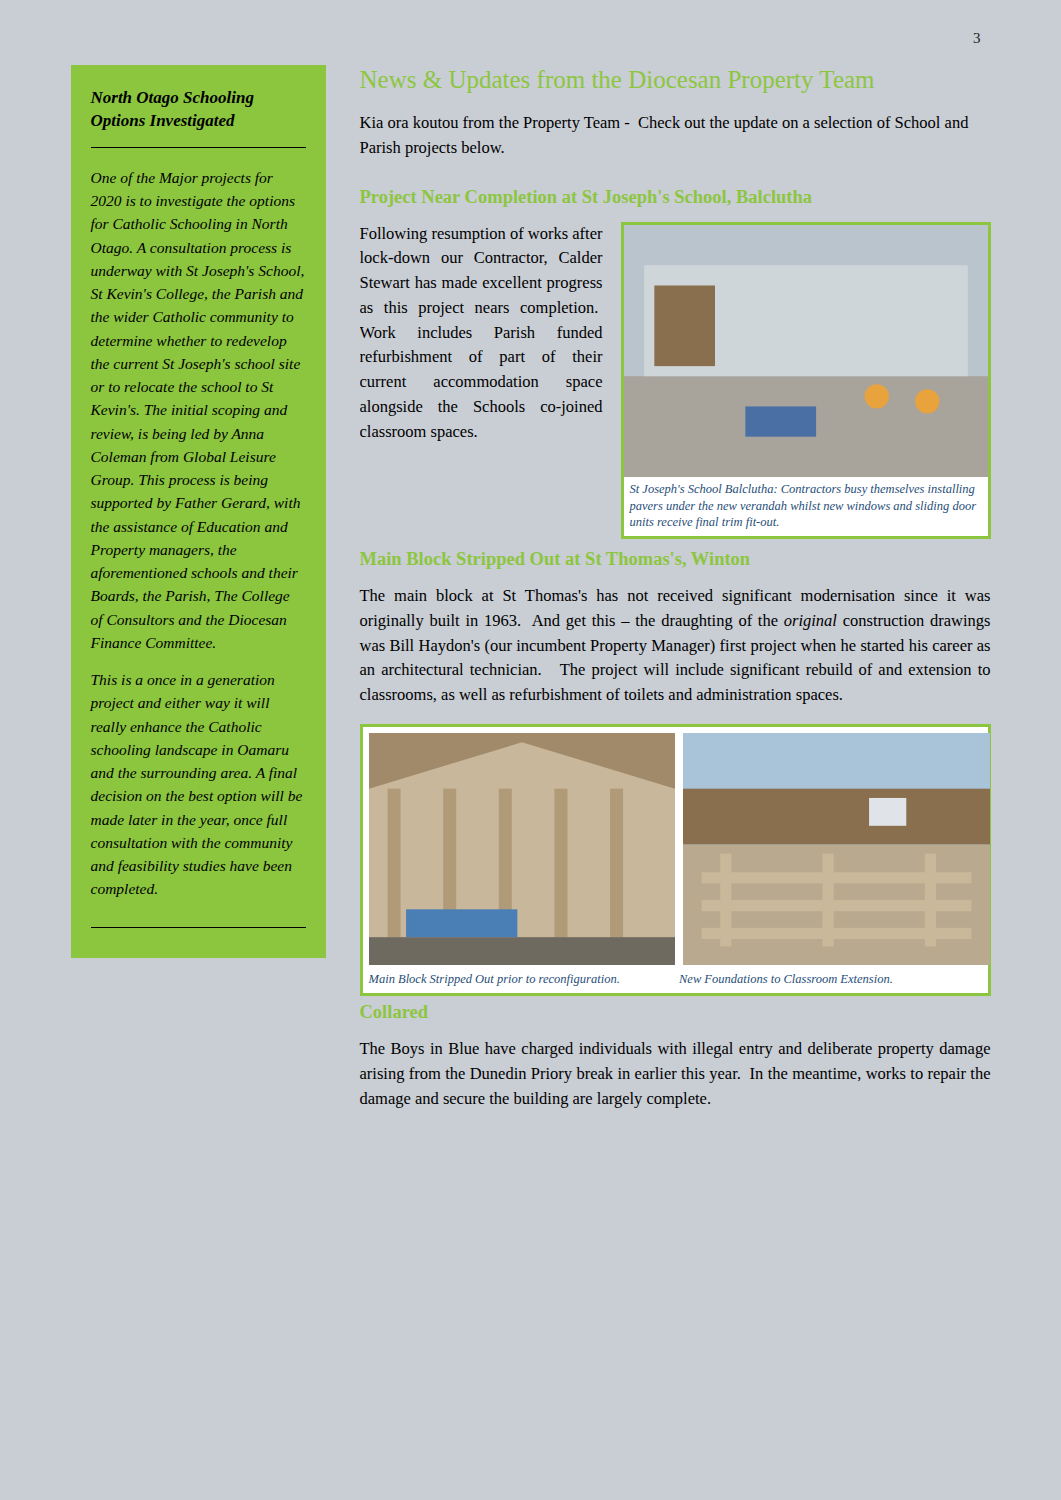3
North Otago Schooling Options Investigated
One of the Major projects for 2020 is to investigate the options for Catholic Schooling in North Otago. A consultation process is underway with St Joseph's School, St Kevin's College, the Parish and the wider Catholic community to determine whether to redevelop the current St Joseph's school site or to relocate the school to St Kevin's. The initial scoping and review, is being led by Anna Coleman from Global Leisure Group. This process is being supported by Father Gerard, with the assistance of Education and Property managers, the aforementioned schools and their Boards, the Parish, The College of Consultors and the Diocesan Finance Committee.
This is a once in a generation project and either way it will really enhance the Catholic schooling landscape in Oamaru and the surrounding area. A final decision on the best option will be made later in the year, once full consultation with the community and feasibility studies have been completed.
News & Updates from the Diocesan Property Team
Kia ora koutou from the Property Team - Check out the update on a selection of School and Parish projects below.
Project Near Completion at St Joseph's School, Balclutha
St Joseph's School Balclutha: Contractors busy themselves installing pavers under the new verandah whilst new windows and sliding door units receive final trim fit-out.
Following resumption of works after lock-down our Contractor, Calder Stewart has made excellent progress as this project nears completion. Work includes Parish funded refurbishment of part of their current accommodation space alongside the Schools co-joined classroom spaces.
Main Block Stripped Out at St Thomas's, Winton
The main block at St Thomas's has not received significant modernisation since it was originally built in 1963. And get this – the draughting of the original construction drawings was Bill Haydon's (our incumbent Property Manager) first project when he started his career as an architectural technician. The project will include significant rebuild of and extension to classrooms, as well as refurbishment of toilets and administration spaces.
Main Block Stripped Out prior to reconfiguration. New Foundations to Classroom Extension.
Collared
The Boys in Blue have charged individuals with illegal entry and deliberate property damage arising from the Dunedin Priory break in earlier this year. In the meantime, works to repair the damage and secure the building are largely complete.